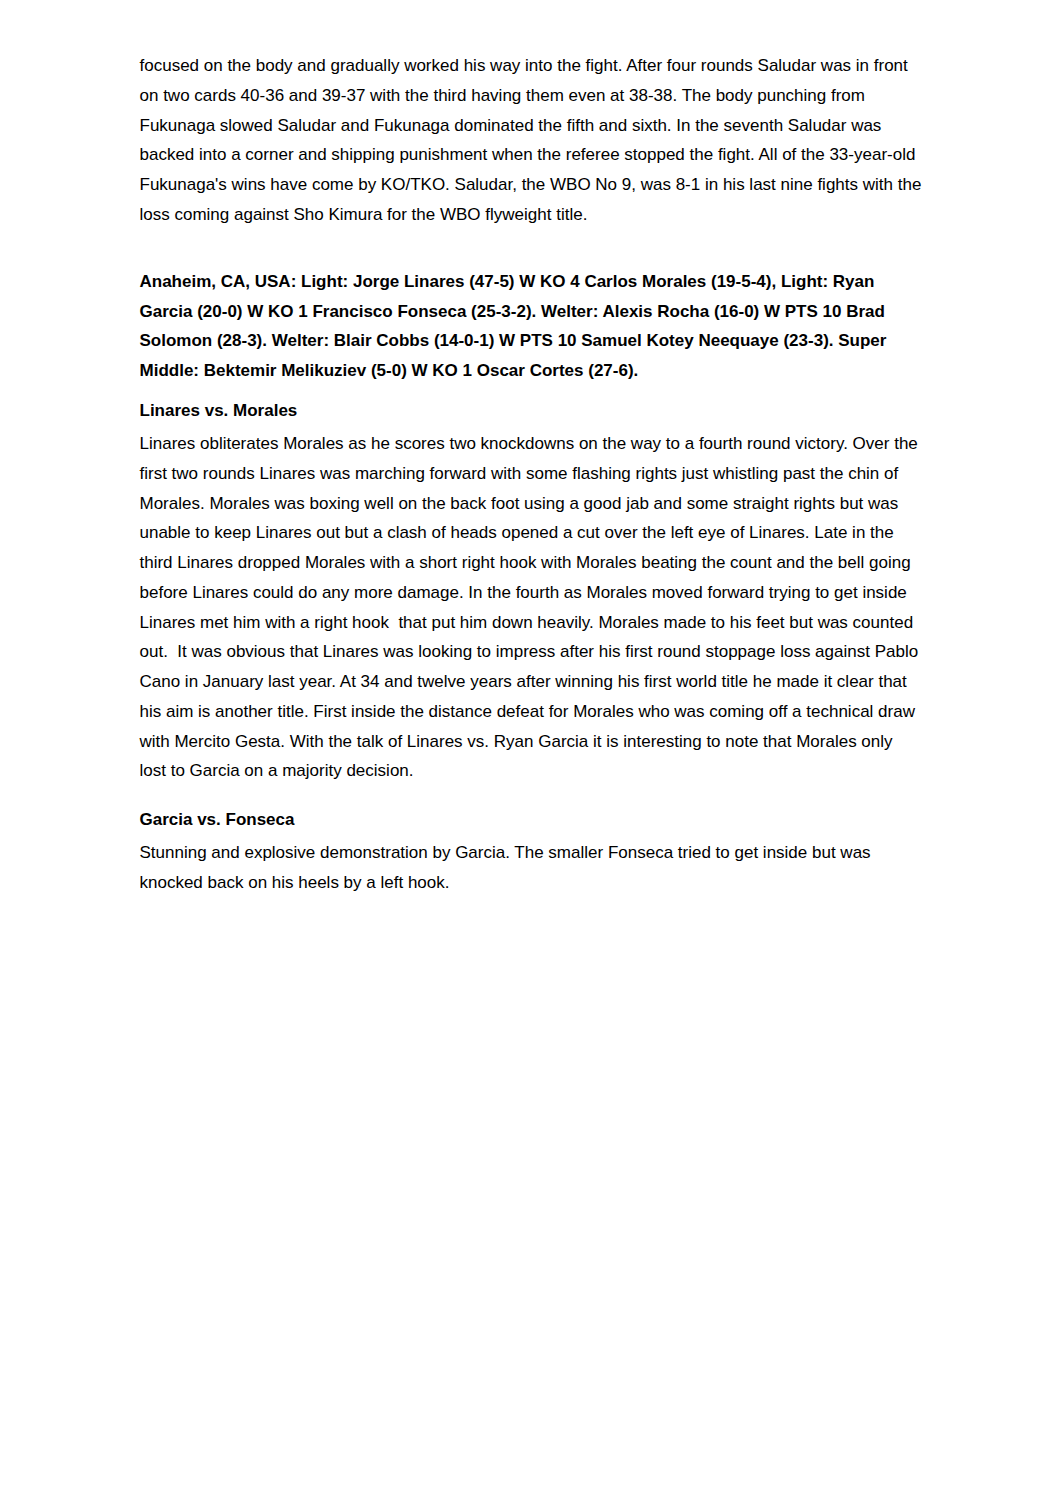focused on the body and gradually worked his way into the fight. After four rounds Saludar was in front on two cards 40-36 and 39-37 with the third having them even at 38-38. The body punching from Fukunaga slowed Saludar and Fukunaga dominated the fifth and sixth. In the seventh Saludar was backed into a corner and shipping punishment when the referee stopped the fight. All of the 33-year-old Fukunaga's wins have come by KO/TKO. Saludar, the WBO No 9, was 8-1 in his last nine fights with the loss coming against Sho Kimura for the WBO flyweight title.
Anaheim, CA, USA: Light: Jorge Linares (47-5) W KO 4 Carlos Morales (19-5-4), Light: Ryan Garcia (20-0) W KO 1 Francisco Fonseca (25-3-2). Welter: Alexis Rocha (16-0) W PTS 10 Brad Solomon (28-3). Welter: Blair Cobbs (14-0-1) W PTS 10 Samuel Kotey Neequaye (23-3). Super Middle: Bektemir Melikuziev (5-0) W KO 1 Oscar Cortes (27-6).
Linares vs. Morales
Linares obliterates Morales as he scores two knockdowns on the way to a fourth round victory. Over the first two rounds Linares was marching forward with some flashing rights just whistling past the chin of Morales. Morales was boxing well on the back foot using a good jab and some straight rights but was unable to keep Linares out but a clash of heads opened a cut over the left eye of Linares. Late in the third Linares dropped Morales with a short right hook with Morales beating the count and the bell going before Linares could do any more damage. In the fourth as Morales moved forward trying to get inside Linares met him with a right hook that put him down heavily. Morales made to his feet but was counted out. It was obvious that Linares was looking to impress after his first round stoppage loss against Pablo Cano in January last year. At 34 and twelve years after winning his first world title he made it clear that his aim is another title. First inside the distance defeat for Morales who was coming off a technical draw with Mercito Gesta. With the talk of Linares vs. Ryan Garcia it is interesting to note that Morales only lost to Garcia on a majority decision.
Garcia vs. Fonseca
Stunning and explosive demonstration by Garcia. The smaller Fonseca tried to get inside but was knocked back on his heels by a left hook.